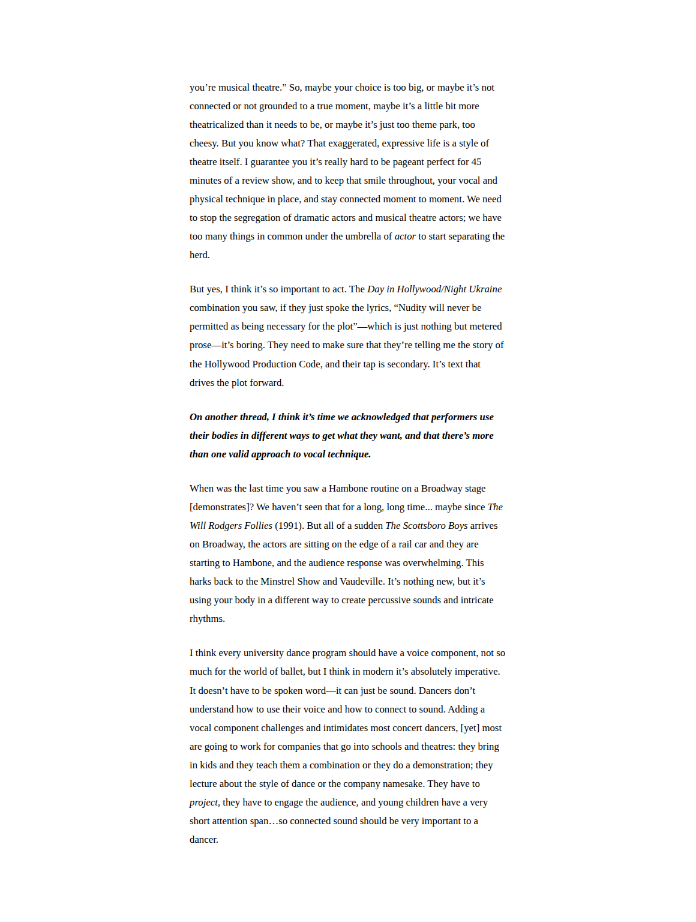you’re musical theatre.” So, maybe your choice is too big, or maybe it’s not connected or not grounded to a true moment, maybe it’s a little bit more theatricalized than it needs to be, or maybe it’s just too theme park, too cheesy. But you know what? That exaggerated, expressive life is a style of theatre itself. I guarantee you it’s really hard to be pageant perfect for 45 minutes of a review show, and to keep that smile throughout, your vocal and physical technique in place, and stay connected moment to moment. We need to stop the segregation of dramatic actors and musical theatre actors; we have too many things in common under the umbrella of actor to start separating the herd.
But yes, I think it’s so important to act. The Day in Hollywood/Night Ukraine combination you saw, if they just spoke the lyrics, “Nudity will never be permitted as being necessary for the plot”—which is just nothing but metered prose—it’s boring. They need to make sure that they’re telling me the story of the Hollywood Production Code, and their tap is secondary. It’s text that drives the plot forward.
On another thread, I think it’s time we acknowledged that performers use their bodies in different ways to get what they want, and that there’s more than one valid approach to vocal technique.
When was the last time you saw a Hambone routine on a Broadway stage [demonstrates]? We haven’t seen that for a long, long time... maybe since The Will Rodgers Follies (1991). But all of a sudden The Scottsboro Boys arrives on Broadway, the actors are sitting on the edge of a rail car and they are starting to Hambone, and the audience response was overwhelming. This harks back to the Minstrel Show and Vaudeville. It’s nothing new, but it’s using your body in a different way to create percussive sounds and intricate rhythms.
I think every university dance program should have a voice component, not so much for the world of ballet, but I think in modern it’s absolutely imperative. It doesn’t have to be spoken word—it can just be sound. Dancers don’t understand how to use their voice and how to connect to sound. Adding a vocal component challenges and intimidates most concert dancers, [yet] most are going to work for companies that go into schools and theatres: they bring in kids and they teach them a combination or they do a demonstration; they lecture about the style of dance or the company namesake. They have to project, they have to engage the audience, and young children have a very short attention span…so connected sound should be very important to a dancer.